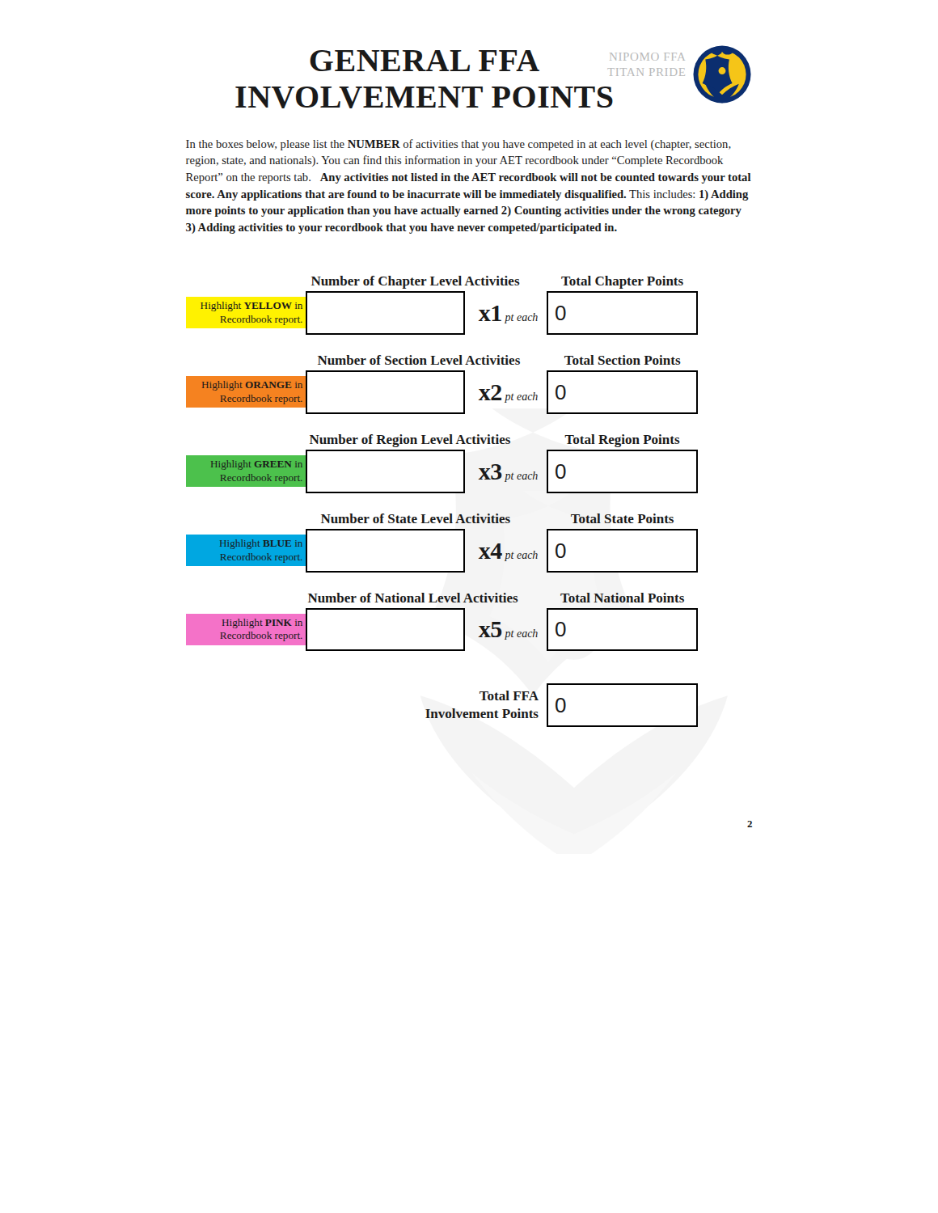GENERAL FFA
INVOLVEMENT POINTS
NIPOMO FFA
TITAN PRIDE
In the boxes below, please list the NUMBER of activities that you have competed in at each level (chapter, section, region, state, and nationals). You can find this information in your AET recordbook under “Complete Recordbook Report” on the reports tab. Any activities not listed in the AET recordbook will not be counted towards your total score. Any applications that are found to be inacurrate will be immediately disqualified. This includes: 1) Adding more points to your application than you have actually earned 2) Counting activities under the wrong category 3) Adding activities to your recordbook that you have never competed/participated in.
Number of Chapter Level Activities
Total Chapter Points
Highlight YELLOW in Recordbook report.
x1 pt each
0
Number of Section Level Activities
Total Section Points
Highlight ORANGE in Recordbook report.
x2 pt each
0
Number of Region Level Activities
Total Region Points
Highlight GREEN in Recordbook report.
x3 pt each
0
Number of State Level Activities
Total State Points
Highlight BLUE in Recordbook report.
x4 pt each
0
Number of National Level Activities
Total National Points
Highlight PINK in Recordbook report.
x5 pt each
0
Total FFA
Involvement Points
0
2